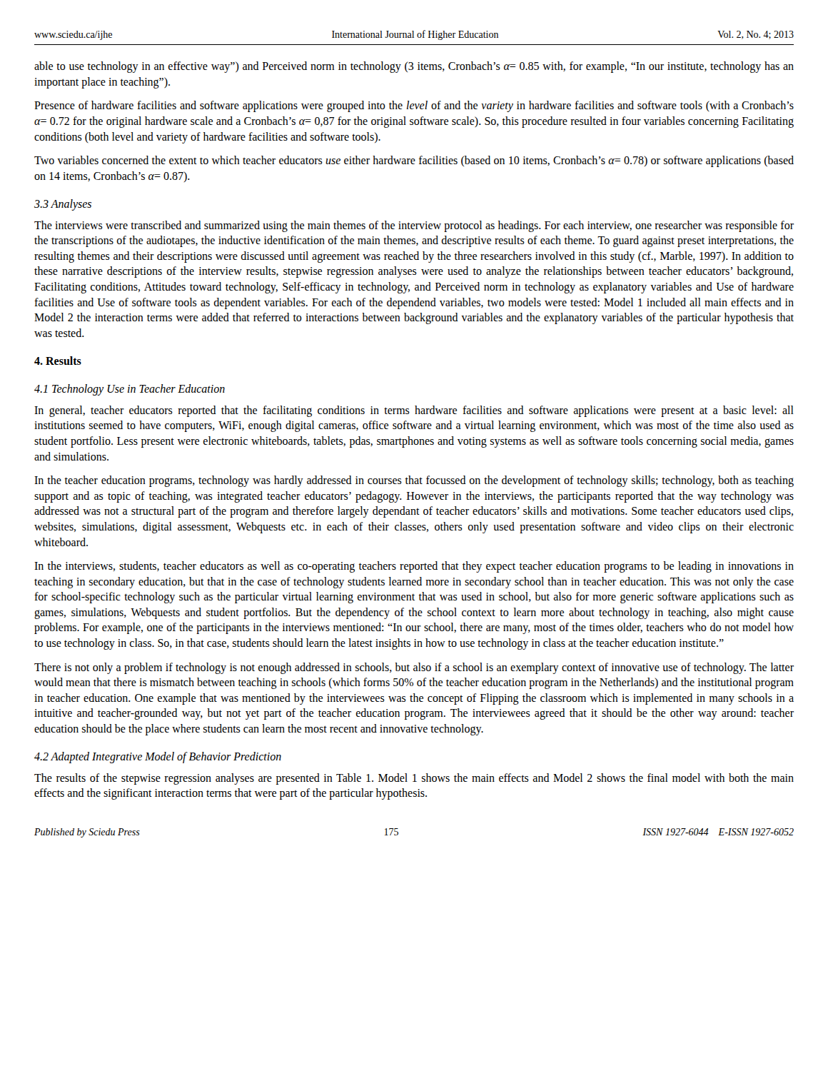www.sciedu.ca/ijhe International Journal of Higher Education Vol. 2, No. 4; 2013
able to use technology in an effective way”) and Perceived norm in technology (3 items, Cronbach’s α= 0.85 with, for example, “In our institute, technology has an important place in teaching”).
Presence of hardware facilities and software applications were grouped into the level of and the variety in hardware facilities and software tools (with a Cronbach’s α= 0.72 for the original hardware scale and a Cronbach’s α= 0,87 for the original software scale). So, this procedure resulted in four variables concerning Facilitating conditions (both level and variety of hardware facilities and software tools).
Two variables concerned the extent to which teacher educators use either hardware facilities (based on 10 items, Cronbach’s α= 0.78) or software applications (based on 14 items, Cronbach’s α= 0.87).
3.3 Analyses
The interviews were transcribed and summarized using the main themes of the interview protocol as headings. For each interview, one researcher was responsible for the transcriptions of the audiotapes, the inductive identification of the main themes, and descriptive results of each theme. To guard against preset interpretations, the resulting themes and their descriptions were discussed until agreement was reached by the three researchers involved in this study (cf., Marble, 1997). In addition to these narrative descriptions of the interview results, stepwise regression analyses were used to analyze the relationships between teacher educators’ background, Facilitating conditions, Attitudes toward technology, Self-efficacy in technology, and Perceived norm in technology as explanatory variables and Use of hardware facilities and Use of software tools as dependent variables. For each of the dependend variables, two models were tested: Model 1 included all main effects and in Model 2 the interaction terms were added that referred to interactions between background variables and the explanatory variables of the particular hypothesis that was tested.
4. Results
4.1 Technology Use in Teacher Education
In general, teacher educators reported that the facilitating conditions in terms hardware facilities and software applications were present at a basic level: all institutions seemed to have computers, WiFi, enough digital cameras, office software and a virtual learning environment, which was most of the time also used as student portfolio. Less present were electronic whiteboards, tablets, pdas, smartphones and voting systems as well as software tools concerning social media, games and simulations.
In the teacher education programs, technology was hardly addressed in courses that focussed on the development of technology skills; technology, both as teaching support and as topic of teaching, was integrated teacher educators’ pedagogy. However in the interviews, the participants reported that the way technology was addressed was not a structural part of the program and therefore largely dependant of teacher educators’ skills and motivations. Some teacher educators used clips, websites, simulations, digital assessment, Webquests etc. in each of their classes, others only used presentation software and video clips on their electronic whiteboard.
In the interviews, students, teacher educators as well as co-operating teachers reported that they expect teacher education programs to be leading in innovations in teaching in secondary education, but that in the case of technology students learned more in secondary school than in teacher education. This was not only the case for school-specific technology such as the particular virtual learning environment that was used in school, but also for more generic software applications such as games, simulations, Webquests and student portfolios. But the dependency of the school context to learn more about technology in teaching, also might cause problems. For example, one of the participants in the interviews mentioned: “In our school, there are many, most of the times older, teachers who do not model how to use technology in class. So, in that case, students should learn the latest insights in how to use technology in class at the teacher education institute.”
There is not only a problem if technology is not enough addressed in schools, but also if a school is an exemplary context of innovative use of technology. The latter would mean that there is mismatch between teaching in schools (which forms 50% of the teacher education program in the Netherlands) and the institutional program in teacher education. One example that was mentioned by the interviewees was the concept of Flipping the classroom which is implemented in many schools in a intuitive and teacher-grounded way, but not yet part of the teacher education program. The interviewees agreed that it should be the other way around: teacher education should be the place where students can learn the most recent and innovative technology.
4.2 Adapted Integrative Model of Behavior Prediction
The results of the stepwise regression analyses are presented in Table 1. Model 1 shows the main effects and Model 2 shows the final model with both the main effects and the significant interaction terms that were part of the particular hypothesis.
Published by Sciedu Press 175 ISSN 1927-6044 E-ISSN 1927-6052